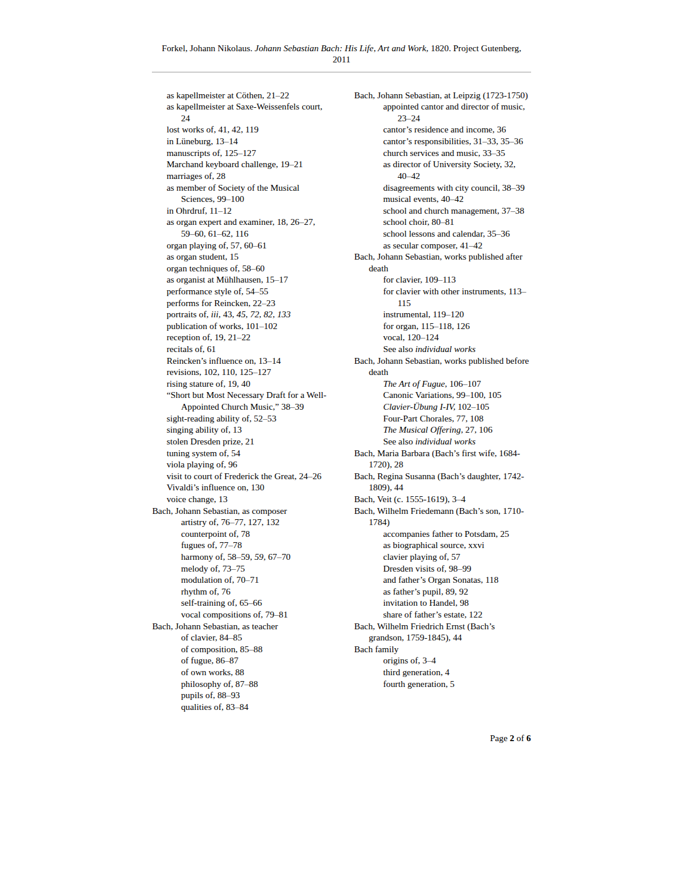Forkel, Johann Nikolaus. Johann Sebastian Bach: His Life, Art and Work, 1820. Project Gutenberg, 2011
as kapellmeister at Cöthen, 21–22
as kapellmeister at Saxe-Weissenfels court, 24
lost works of, 41, 42, 119
in Lüneburg, 13–14
manuscripts of, 125–127
Marchand keyboard challenge, 19–21
marriages of, 28
as member of Society of the Musical Sciences, 99–100
in Ohrdruf, 11–12
as organ expert and examiner, 18, 26–27, 59–60, 61–62, 116
organ playing of, 57, 60–61
as organ student, 15
organ techniques of, 58–60
as organist at Mühlhausen, 15–17
performance style of, 54–55
performs for Reincken, 22–23
portraits of, iii, 43, 45, 72, 82, 133
publication of works, 101–102
reception of, 19, 21–22
recitals of, 61
Reincken’s influence on, 13–14
revisions, 102, 110, 125–127
rising stature of, 19, 40
“Short but Most Necessary Draft for a Well-Appointed Church Music,” 38–39
sight-reading ability of, 52–53
singing ability of, 13
stolen Dresden prize, 21
tuning system of, 54
viola playing of, 96
visit to court of Frederick the Great, 24–26
Vivaldi’s influence on, 130
voice change, 13
Bach, Johann Sebastian, as composer
artistry of, 76–77, 127, 132
counterpoint of, 78
fugues of, 77–78
harmony of, 58–59, 59, 67–70
melody of, 73–75
modulation of, 70–71
rhythm of, 76
self-training of, 65–66
vocal compositions of, 79–81
Bach, Johann Sebastian, as teacher
of clavier, 84–85
of composition, 85–88
of fugue, 86–87
of own works, 88
philosophy of, 87–88
pupils of, 88–93
qualities of, 83–84
Bach, Johann Sebastian, at Leipzig (1723-1750)
appointed cantor and director of music, 23–24
cantor’s residence and income, 36
cantor’s responsibilities, 31–33, 35–36
church services and music, 33–35
as director of University Society, 32, 40–42
disagreements with city council, 38–39
musical events, 40–42
school and church management, 37–38
school choir, 80–81
school lessons and calendar, 35–36
as secular composer, 41–42
Bach, Johann Sebastian, works published after death
for clavier, 109–113
for clavier with other instruments, 113–115
instrumental, 119–120
for organ, 115–118, 126
vocal, 120–124
See also individual works
Bach, Johann Sebastian, works published before death
The Art of Fugue, 106–107
Canonic Variations, 99–100, 105
Clavier-Übung I-IV, 102–105
Four-Part Chorales, 77, 108
The Musical Offering, 27, 106
See also individual works
Bach, Maria Barbara (Bach’s first wife, 1684-1720), 28
Bach, Regina Susanna (Bach’s daughter, 1742-1809), 44
Bach, Veit (c. 1555-1619), 3–4
Bach, Wilhelm Friedemann (Bach’s son, 1710-1784)
accompanies father to Potsdam, 25
as biographical source, xxvi
clavier playing of, 57
Dresden visits of, 98–99
and father’s Organ Sonatas, 118
as father’s pupil, 89, 92
invitation to Handel, 98
share of father’s estate, 122
Bach, Wilhelm Friedrich Ernst (Bach’s grandson, 1759-1845), 44
Bach family
origins of, 3–4
third generation, 4
fourth generation, 5
Page 2 of 6